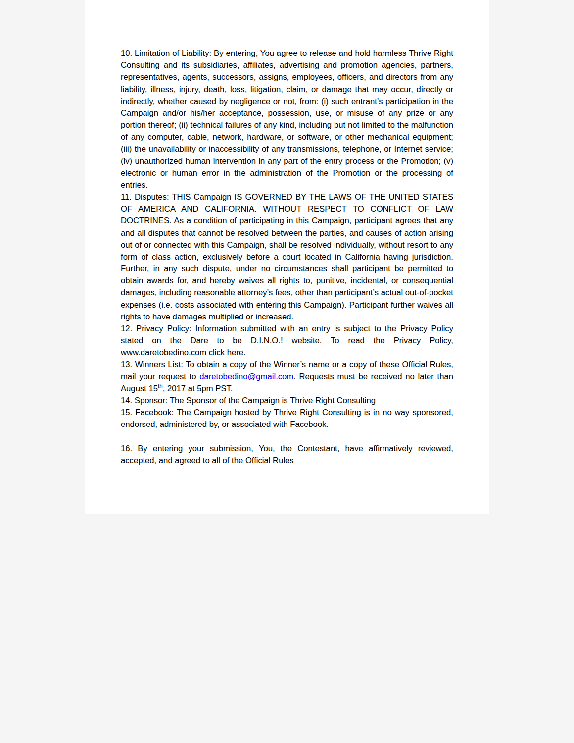10. Limitation of Liability: By entering, You agree to release and hold harmless Thrive Right Consulting and its subsidiaries, affiliates, advertising and promotion agencies, partners, representatives, agents, successors, assigns, employees, officers, and directors from any liability, illness, injury, death, loss, litigation, claim, or damage that may occur, directly or indirectly, whether caused by negligence or not, from: (i) such entrant’s participation in the Campaign and/or his/her acceptance, possession, use, or misuse of any prize or any portion thereof; (ii) technical failures of any kind, including but not limited to the malfunction of any computer, cable, network, hardware, or software, or other mechanical equipment; (iii) the unavailability or inaccessibility of any transmissions, telephone, or Internet service; (iv) unauthorized human intervention in any part of the entry process or the Promotion; (v) electronic or human error in the administration of the Promotion or the processing of entries.
11. Disputes: THIS Campaign IS GOVERNED BY THE LAWS OF THE UNITED STATES OF AMERICA AND CALIFORNIA, WITHOUT RESPECT TO CONFLICT OF LAW DOCTRINES. As a condition of participating in this Campaign, participant agrees that any and all disputes that cannot be resolved between the parties, and causes of action arising out of or connected with this Campaign, shall be resolved individually, without resort to any form of class action, exclusively before a court located in California having jurisdiction. Further, in any such dispute, under no circumstances shall participant be permitted to obtain awards for, and hereby waives all rights to, punitive, incidental, or consequential damages, including reasonable attorney’s fees, other than participant’s actual out-of-pocket expenses (i.e. costs associated with entering this Campaign). Participant further waives all rights to have damages multiplied or increased.
12. Privacy Policy: Information submitted with an entry is subject to the Privacy Policy stated on the Dare to be D.I.N.O.! website. To read the Privacy Policy, www.daretobedino.com click here.
13. Winners List: To obtain a copy of the Winner’s name or a copy of these Official Rules, mail your request to daretobedino@gmail.com. Requests must be received no later than August 15th, 2017 at 5pm PST.
14. Sponsor: The Sponsor of the Campaign is Thrive Right Consulting
15. Facebook: The Campaign hosted by Thrive Right Consulting is in no way sponsored, endorsed, administered by, or associated with Facebook.
16. By entering your submission, You, the Contestant, have affirmatively reviewed, accepted, and agreed to all of the Official Rules